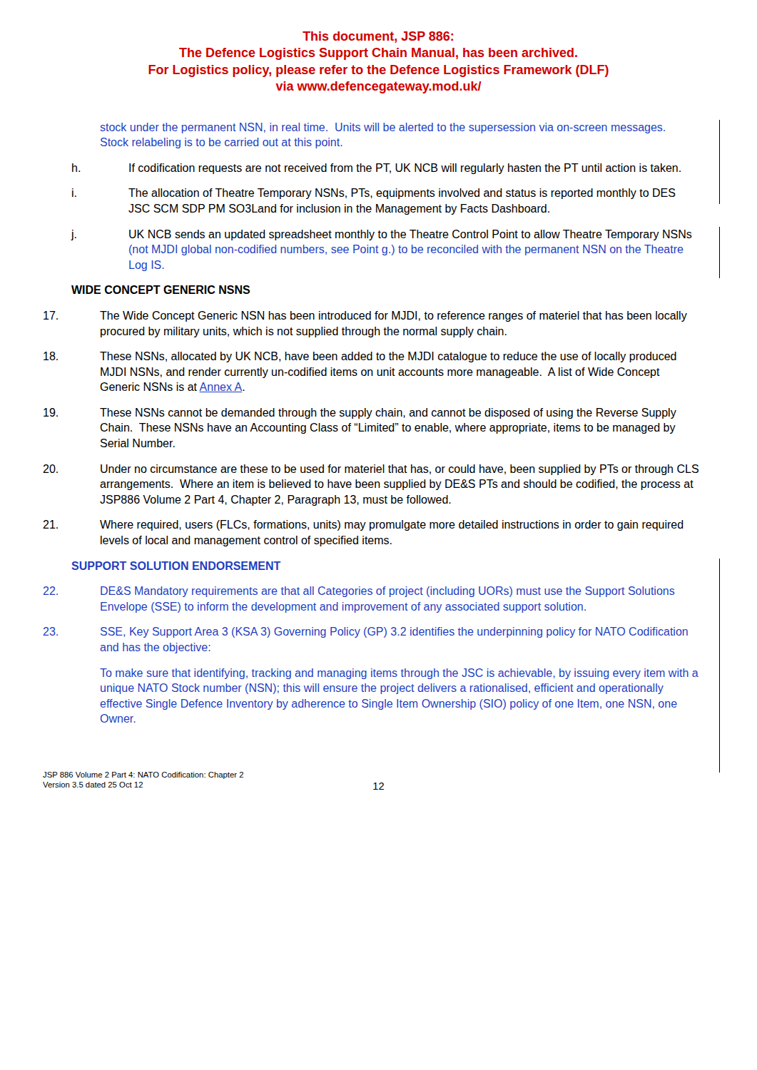This document, JSP 886:
The Defence Logistics Support Chain Manual, has been archived.
For Logistics policy, please refer to the Defence Logistics Framework (DLF)
via www.defencegateway.mod.uk/
stock under the permanent NSN, in real time. Units will be alerted to the supersession via on-screen messages. Stock relabeling is to be carried out at this point.
h. If codification requests are not received from the PT, UK NCB will regularly hasten the PT until action is taken.
i. The allocation of Theatre Temporary NSNs, PTs, equipments involved and status is reported monthly to DES JSC SCM SDP PM SO3Land for inclusion in the Management by Facts Dashboard.
j. UK NCB sends an updated spreadsheet monthly to the Theatre Control Point to allow Theatre Temporary NSNs (not MJDI global non-codified numbers, see Point g.) to be reconciled with the permanent NSN on the Theatre Log IS.
Wide Concept Generic NSNs
17. The Wide Concept Generic NSN has been introduced for MJDI, to reference ranges of materiel that has been locally procured by military units, which is not supplied through the normal supply chain.
18. These NSNs, allocated by UK NCB, have been added to the MJDI catalogue to reduce the use of locally produced MJDI NSNs, and render currently un-codified items on unit accounts more manageable. A list of Wide Concept Generic NSNs is at Annex A.
19. These NSNs cannot be demanded through the supply chain, and cannot be disposed of using the Reverse Supply Chain. These NSNs have an Accounting Class of “Limited” to enable, where appropriate, items to be managed by Serial Number.
20. Under no circumstance are these to be used for materiel that has, or could have, been supplied by PTs or through CLS arrangements. Where an item is believed to have been supplied by DE&S PTs and should be codified, the process at JSP886 Volume 2 Part 4, Chapter 2, Paragraph 13, must be followed.
21. Where required, users (FLCs, formations, units) may promulgate more detailed instructions in order to gain required levels of local and management control of specified items.
Support Solution Endorsement
22. DE&S Mandatory requirements are that all Categories of project (including UORs) must use the Support Solutions Envelope (SSE) to inform the development and improvement of any associated support solution.
23. SSE, Key Support Area 3 (KSA 3) Governing Policy (GP) 3.2 identifies the underpinning policy for NATO Codification and has the objective:
To make sure that identifying, tracking and managing items through the JSC is achievable, by issuing every item with a unique NATO Stock number (NSN); this will ensure the project delivers a rationalised, efficient and operationally effective Single Defence Inventory by adherence to Single Item Ownership (SIO) policy of one Item, one NSN, one Owner.
JSP 886 Volume 2 Part 4: NATO Codification: Chapter 2
Version 3.5 dated 25 Oct 12 12